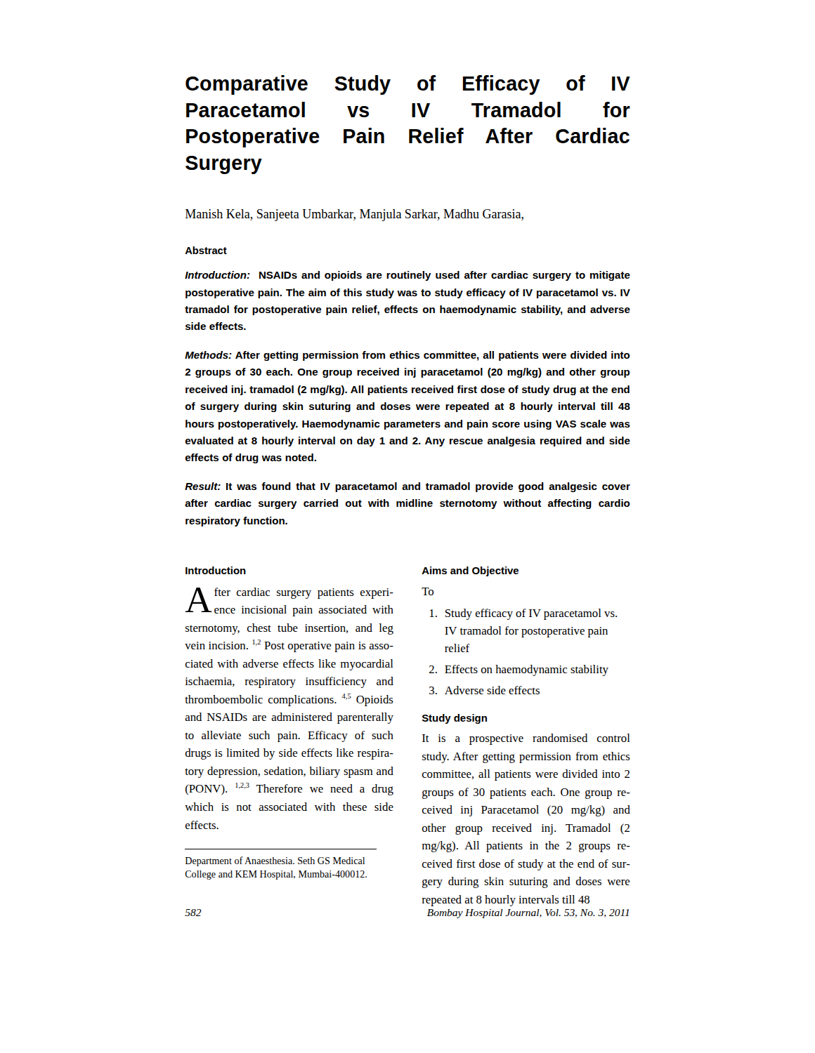Comparative Study of Efficacy of IV Paracetamol vs IV Tramadol for Postoperative Pain Relief After Cardiac Surgery
Manish Kela, Sanjeeta Umbarkar, Manjula Sarkar, Madhu Garasia,
Abstract
Introduction: NSAIDs and opioids are routinely used after cardiac surgery to mitigate postoperative pain. The aim of this study was to study efficacy of IV paracetamol vs. IV tramadol for postoperative pain relief, effects on haemodynamic stability, and adverse side effects.
Methods: After getting permission from ethics committee, all patients were divided into 2 groups of 30 each. One group received inj paracetamol (20 mg/kg) and other group received inj. tramadol (2 mg/kg). All patients received first dose of study drug at the end of surgery during skin suturing and doses were repeated at 8 hourly interval till 48 hours postoperatively. Haemodynamic parameters and pain score using VAS scale was evaluated at 8 hourly interval on day 1 and 2. Any rescue analgesia required and side effects of drug was noted.
Result: It was found that IV paracetamol and tramadol provide good analgesic cover after cardiac surgery carried out with midline sternotomy without affecting cardio respiratory function.
Introduction
After cardiac surgery patients experience incisional pain associated with sternotomy, chest tube insertion, and leg vein incision. 1,2 Post operative pain is associated with adverse effects like myocardial ischaemia, respiratory insufficiency and thromboembolic complications. 4,5 Opioids and NSAIDs are administered parenterally to alleviate such pain. Efficacy of such drugs is limited by side effects like respiratory depression, sedation, biliary spasm and (PONV). 1,2,3 Therefore we need a drug which is not associated with these side effects.
Department of Anaesthesia. Seth GS Medical College and KEM Hospital, Mumbai-400012.
Aims and Objective
To
Study efficacy of IV paracetamol vs. IV tramadol for postoperative pain relief
Effects on haemodynamic stability
Adverse side effects
Study design
It is a prospective randomised control study. After getting permission from ethics committee, all patients were divided into 2 groups of 30 patients each. One group received inj Paracetamol (20 mg/kg) and other group received inj. Tramadol (2 mg/kg). All patients in the 2 groups received first dose of study at the end of surgery during skin suturing and doses were repeated at 8 hourly intervals till 48
582 Bombay Hospital Journal, Vol. 53, No. 3, 2011